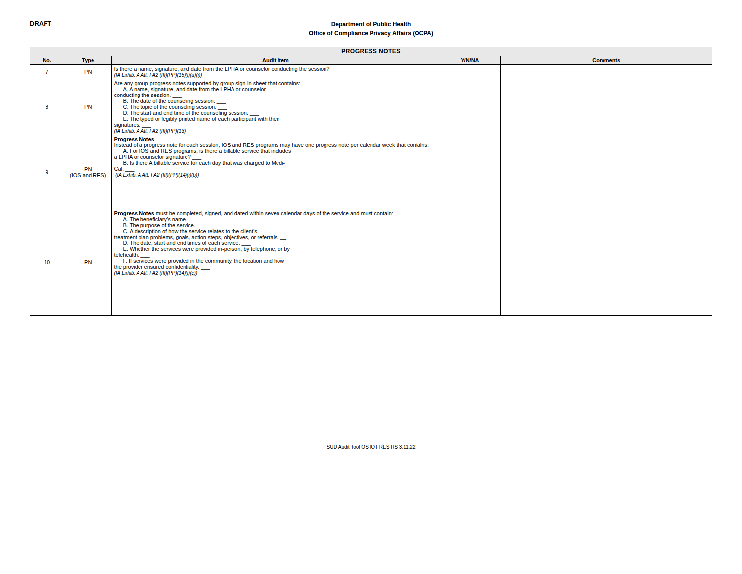DRAFT
Department of Public Health
Office of Compliance Privacy Affairs (OCPA)
| PROGRESS NOTES |
| --- |
| No. | Type | Audit Item | Y/N/NA | Comments |
| 7 | PN | Is there a name, signature, and date from the LPHA or counselor conducting the session? (IA Exhib. A Att. I A2 (III)(PP)(15)(i)(a)(i)) | | |
| 8 | PN | Are any group progress notes supported by group sign-in sheet that contains: A. A name, signature, and date from the LPHA or counselor conducting the session. ___ B. The date of the counseling session. ___ C. The topic of the counseling session. ___ D. The start and end time of the counseling session. ___ E. The typed or legibly printed name of each participant with their signatures. ___ (IA Exhib. A Att. I A2 (III)(PP)(13) | | |
| 9 | PN (IOS and RES) | Progress Notes Instead of a progress note for each session, IOS and RES programs may have one progress note per calendar week that contains: A. For IOS and RES programs, is there a billable service that includes a LPHA or counselor signature? ___ B. Is there A billable service for each day that was charged to Medi- Cal. ___ (IA Exhib. A Att. I A2 (III)(PP)(14)(i)(b)) | | |
| 10 | PN | Progress Notes must be completed, signed, and dated within seven calendar days of the service and must contain: A. The beneficiary’s name. ___ B. The purpose of the service. ___ C. A description of how the service relates to the client’s treatment plan problems, goals, action steps, objectives, or referrals. __ D. The date, start and end times of each service. ___ E. Whether the services were provided in-person, by telephone, or by telehealth. ___ F. If services were provided in the community, the location and how the provider ensured confidentiality. ___ (IA Exhib. A Att. I A2 (III)(PP)(14)(i)(c)) | | |
SUD Audit Tool OS IOT RES RS 3.11.22